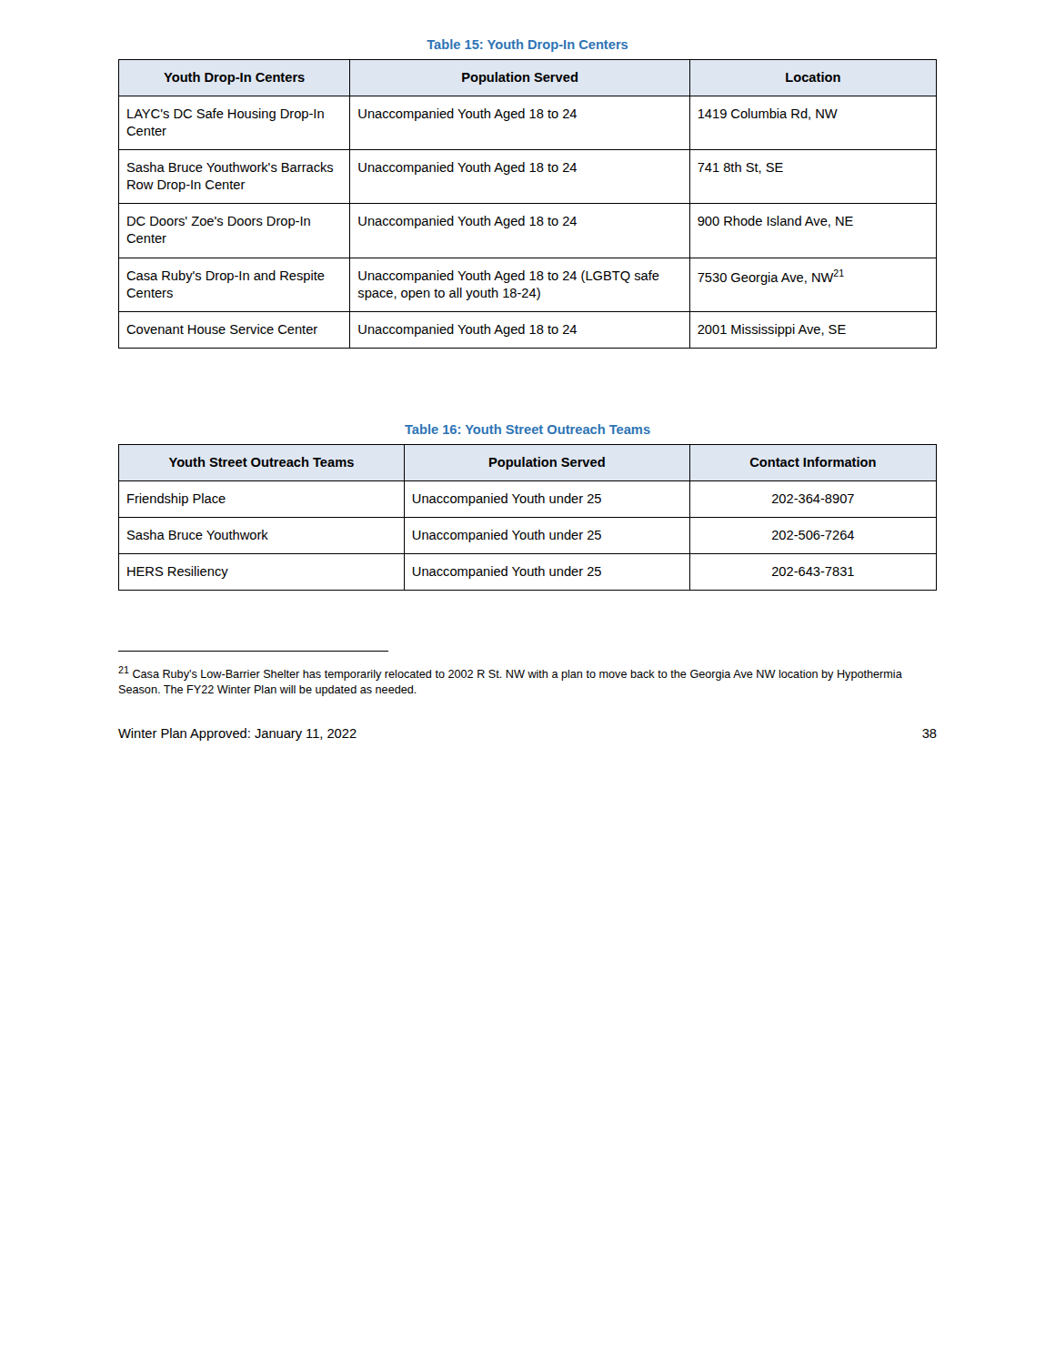Table 15: Youth Drop-In Centers
| Youth Drop-In Centers | Population Served | Location |
| --- | --- | --- |
| LAYC's DC Safe Housing Drop-In Center | Unaccompanied Youth Aged 18 to 24 | 1419 Columbia Rd, NW |
| Sasha Bruce Youthwork's Barracks Row Drop-In Center | Unaccompanied Youth Aged 18 to 24 | 741 8th St, SE |
| DC Doors' Zoe's Doors Drop-In Center | Unaccompanied Youth Aged 18 to 24 | 900 Rhode Island Ave, NE |
| Casa Ruby's Drop-In and Respite Centers | Unaccompanied Youth Aged 18 to 24 (LGBTQ safe space, open to all youth 18-24) | 7530 Georgia Ave, NW 21 |
| Covenant House Service Center | Unaccompanied Youth Aged 18 to 24 | 2001 Mississippi Ave, SE |
Table 16: Youth Street Outreach Teams
| Youth Street Outreach Teams | Population Served | Contact Information |
| --- | --- | --- |
| Friendship Place | Unaccompanied Youth under 25 | 202-364-8907 |
| Sasha Bruce Youthwork | Unaccompanied Youth under 25 | 202-506-7264 |
| HERS Resiliency | Unaccompanied Youth under 25 | 202-643-7831 |
21 Casa Ruby's Low-Barrier Shelter has temporarily relocated to 2002 R St. NW with a plan to move back to the Georgia Ave NW location by Hypothermia Season. The FY22 Winter Plan will be updated as needed.
Winter Plan Approved: January 11, 2022 38